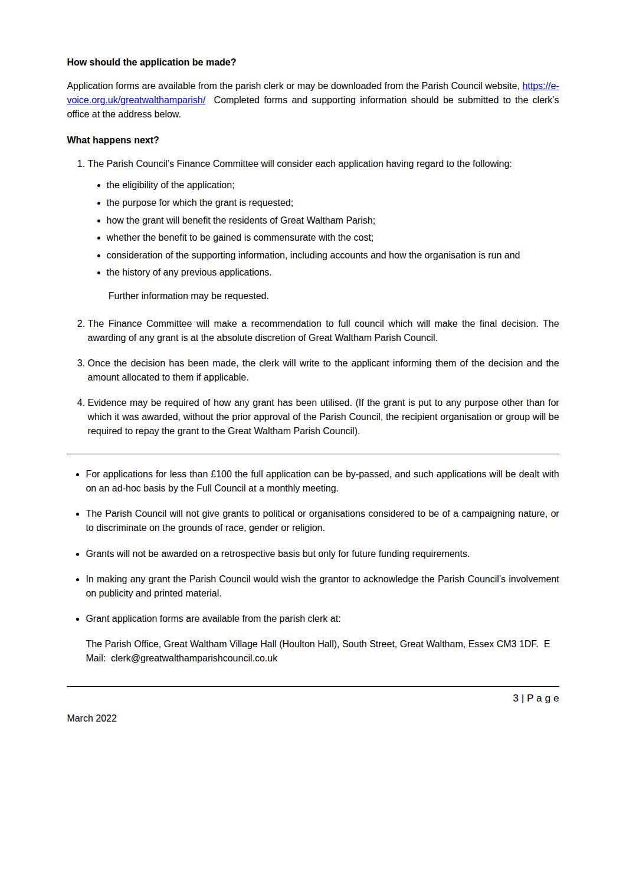How should the application be made?
Application forms are available from the parish clerk or may be downloaded from the Parish Council website, https://e-voice.org.uk/greatwalthamparish/ Completed forms and supporting information should be submitted to the clerk’s office at the address below.
What happens next?
The Parish Council’s Finance Committee will consider each application having regard to the following:
the eligibility of the application;
the purpose for which the grant is requested;
how the grant will benefit the residents of Great Waltham Parish;
whether the benefit to be gained is commensurate with the cost;
consideration of the supporting information, including accounts and how the organisation is run and
the history of any previous applications.
Further information may be requested.
The Finance Committee will make a recommendation to full council which will make the final decision. The awarding of any grant is at the absolute discretion of Great Waltham Parish Council.
Once the decision has been made, the clerk will write to the applicant informing them of the decision and the amount allocated to them if applicable.
Evidence may be required of how any grant has been utilised. (If the grant is put to any purpose other than for which it was awarded, without the prior approval of the Parish Council, the recipient organisation or group will be required to repay the grant to the Great Waltham Parish Council).
For applications for less than £100 the full application can be by-passed, and such applications will be dealt with on an ad-hoc basis by the Full Council at a monthly meeting.
The Parish Council will not give grants to political or organisations considered to be of a campaigning nature, or to discriminate on the grounds of race, gender or religion.
Grants will not be awarded on a retrospective basis but only for future funding requirements.
In making any grant the Parish Council would wish the grantor to acknowledge the Parish Council’s involvement on publicity and printed material.
Grant application forms are available from the parish clerk at:
The Parish Office, Great Waltham Village Hall (Houlton Hall), South Street, Great Waltham, Essex CM3 1DF. E Mail: clerk@greatwalthamparishcouncil.co.uk
3 | P a g e
March 2022